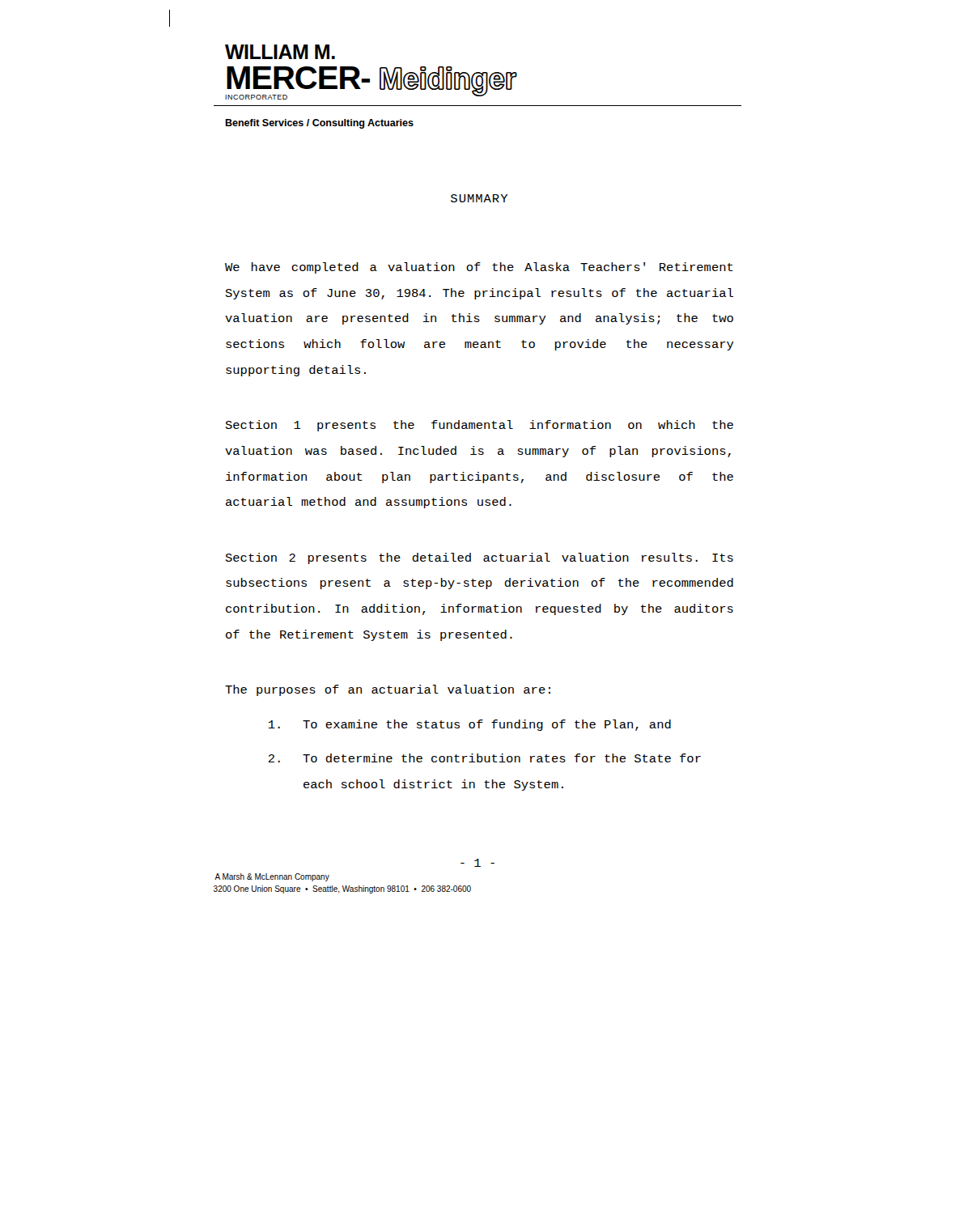WILLIAM M.
MERCER- Meidinger
INCORPORATED
Benefit Services / Consulting Actuaries
SUMMARY
We have completed a valuation of the Alaska Teachers' Retirement System as of June 30, 1984. The principal results of the actuarial valuation are presented in this summary and analysis; the two sections which follow are meant to provide the necessary supporting details.
Section 1 presents the fundamental information on which the valuation was based. Included is a summary of plan provisions, information about plan participants, and disclosure of the actuarial method and assumptions used.
Section 2 presents the detailed actuarial valuation results. Its subsections present a step-by-step derivation of the recommended contribution. In addition, information requested by the auditors of the Retirement System is presented.
The purposes of an actuarial valuation are:
1. To examine the status of funding of the Plan, and
2. To determine the contribution rates for the State for each school district in the System.
- 1 -
A Marsh & McLennan Company
3200 One Union Square • Seattle, Washington 98101 • 206 382-0600